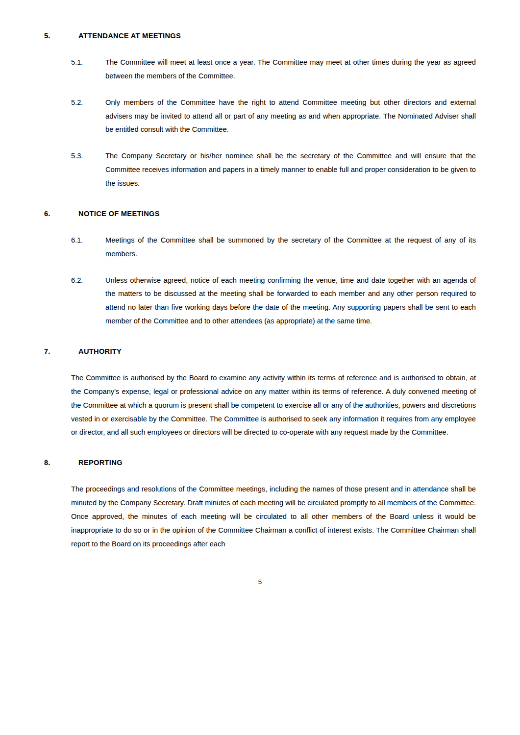5.
Attendance at Meetings
5.1.
The Committee will meet at least once a year. The Committee may meet at other times during the year as agreed between the members of the Committee.
5.2.
Only members of the Committee have the right to attend Committee meeting but other directors and external advisers may be invited to attend all or part of any meeting as and when appropriate. The Nominated Adviser shall be entitled consult with the Committee.
5.3.
The Company Secretary or his/her nominee shall be the secretary of the Committee and will ensure that the Committee receives information and papers in a timely manner to enable full and proper consideration to be given to the issues.
6.
Notice of Meetings
6.1.
Meetings of the Committee shall be summoned by the secretary of the Committee at the request of any of its members.
6.2.
Unless otherwise agreed, notice of each meeting confirming the venue, time and date together with an agenda of the matters to be discussed at the meeting shall be forwarded to each member and any other person required to attend no later than five working days before the date of the meeting. Any supporting papers shall be sent to each member of the Committee and to other attendees (as appropriate) at the same time.
7.
Authority
The Committee is authorised by the Board to examine any activity within its terms of reference and is authorised to obtain, at the Company's expense, legal or professional advice on any matter within its terms of reference. A duly convened meeting of the Committee at which a quorum is present shall be competent to exercise all or any of the authorities, powers and discretions vested in or exercisable by the Committee. The Committee is authorised to seek any information it requires from any employee or director, and all such employees or directors will be directed to co-operate with any request made by the Committee.
8.
Reporting
The proceedings and resolutions of the Committee meetings, including the names of those present and in attendance shall be minuted by the Company Secretary. Draft minutes of each meeting will be circulated promptly to all members of the Committee. Once approved, the minutes of each meeting will be circulated to all other members of the Board unless it would be inappropriate to do so or in the opinion of the Committee Chairman a conflict of interest exists. The Committee Chairman shall report to the Board on its proceedings after each
5